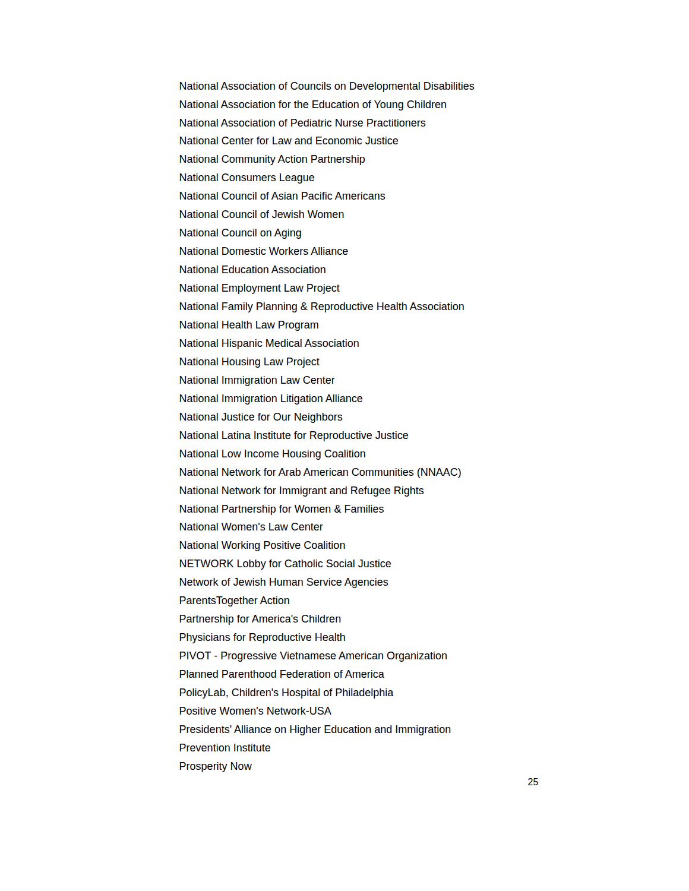National Association of Councils on Developmental Disabilities
National Association for the Education of Young Children
National Association of Pediatric Nurse Practitioners
National Center for Law and Economic Justice
National Community Action Partnership
National Consumers League
National Council of Asian Pacific Americans
National Council of Jewish Women
National Council on Aging
National Domestic Workers Alliance
National Education Association
National Employment Law Project
National Family Planning & Reproductive Health Association
National Health Law Program
National Hispanic Medical Association
National Housing Law Project
National Immigration Law Center
National Immigration Litigation Alliance
National Justice for Our Neighbors
National Latina Institute for Reproductive Justice
National Low Income Housing Coalition
National Network for Arab American Communities (NNAAC)
National Network for Immigrant and Refugee Rights
National Partnership for Women & Families
National Women's Law Center
National Working Positive Coalition
NETWORK Lobby for Catholic Social Justice
Network of Jewish Human Service Agencies
ParentsTogether Action
Partnership for America's Children
Physicians for Reproductive Health
PIVOT - Progressive Vietnamese American Organization
Planned Parenthood Federation of America
PolicyLab, Children's Hospital of Philadelphia
Positive Women's Network-USA
Presidents' Alliance on Higher Education and Immigration
Prevention Institute
Prosperity Now
25